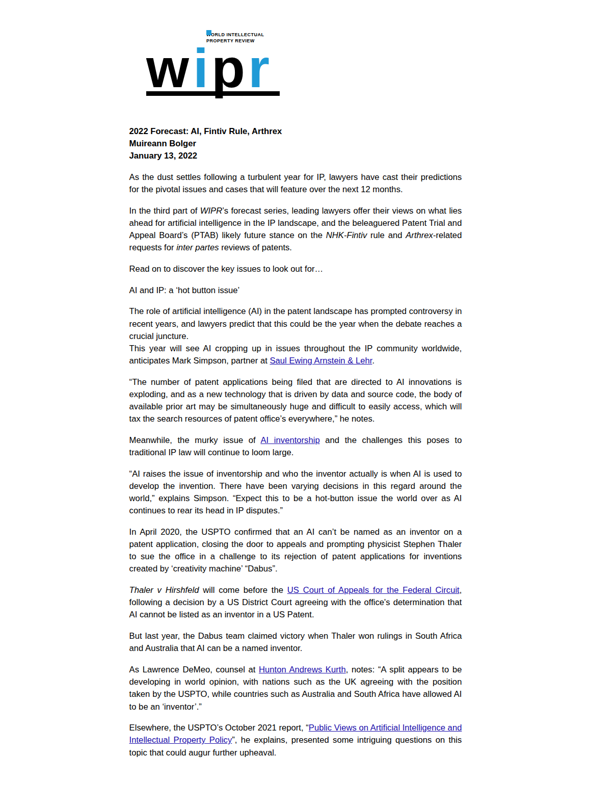WORLD INTELLECTUAL PROPERTY REVIEW w i p r
2022 Forecast: AI, Fintiv Rule, Arthrex Muireann Bolger January 13, 2022
As the dust settles following a turbulent year for IP, lawyers have cast their predictions for the pivotal issues and cases that will feature over the next 12 months.
In the third part of WIPR’s forecast series, leading lawyers offer their views on what lies ahead for artificial intelligence in the IP landscape, and the beleaguered Patent Trial and Appeal Board’s (PTAB) likely future stance on the NHK-Fintiv rule and Arthrex-related requests for inter partes reviews of patents.
Read on to discover the key issues to look out for…
AI and IP: a ‘hot button issue’
The role of artificial intelligence (AI) in the patent landscape has prompted controversy in recent years, and lawyers predict that this could be the year when the debate reaches a crucial juncture.
This year will see AI cropping up in issues throughout the IP community worldwide, anticipates Mark Simpson, partner at Saul Ewing Arnstein & Lehr.
“The number of patent applications being filed that are directed to AI innovations is exploding, and as a new technology that is driven by data and source code, the body of available prior art may be simultaneously huge and difficult to easily access, which will tax the search resources of patent office’s everywhere,” he notes.
Meanwhile, the murky issue of AI inventorship and the challenges this poses to traditional IP law will continue to loom large.
“AI raises the issue of inventorship and who the inventor actually is when AI is used to develop the invention. There have been varying decisions in this regard around the world,” explains Simpson. “Expect this to be a hot-button issue the world over as AI continues to rear its head in IP disputes.”
In April 2020, the USPTO confirmed that an AI can’t be named as an inventor on a patent application, closing the door to appeals and prompting physicist Stephen Thaler to sue the office in a challenge to its rejection of patent applications for inventions created by ‘creativity machine’ “Dabus”.
Thaler v Hirshfeld will come before the US Court of Appeals for the Federal Circuit, following a decision by a US District Court agreeing with the office's determination that AI cannot be listed as an inventor in a US Patent.
But last year, the Dabus team claimed victory when Thaler won rulings in South Africa and Australia that AI can be a named inventor.
As Lawrence DeMeo, counsel at Hunton Andrews Kurth, notes: “A split appears to be developing in world opinion, with nations such as the UK agreeing with the position taken by the USPTO, while countries such as Australia and South Africa have allowed AI to be an ‘inventor’.”
Elsewhere, the USPTO’s October 2021 report, “Public Views on Artificial Intelligence and Intellectual Property Policy”, he explains, presented some intriguing questions on this topic that could augur further upheaval.